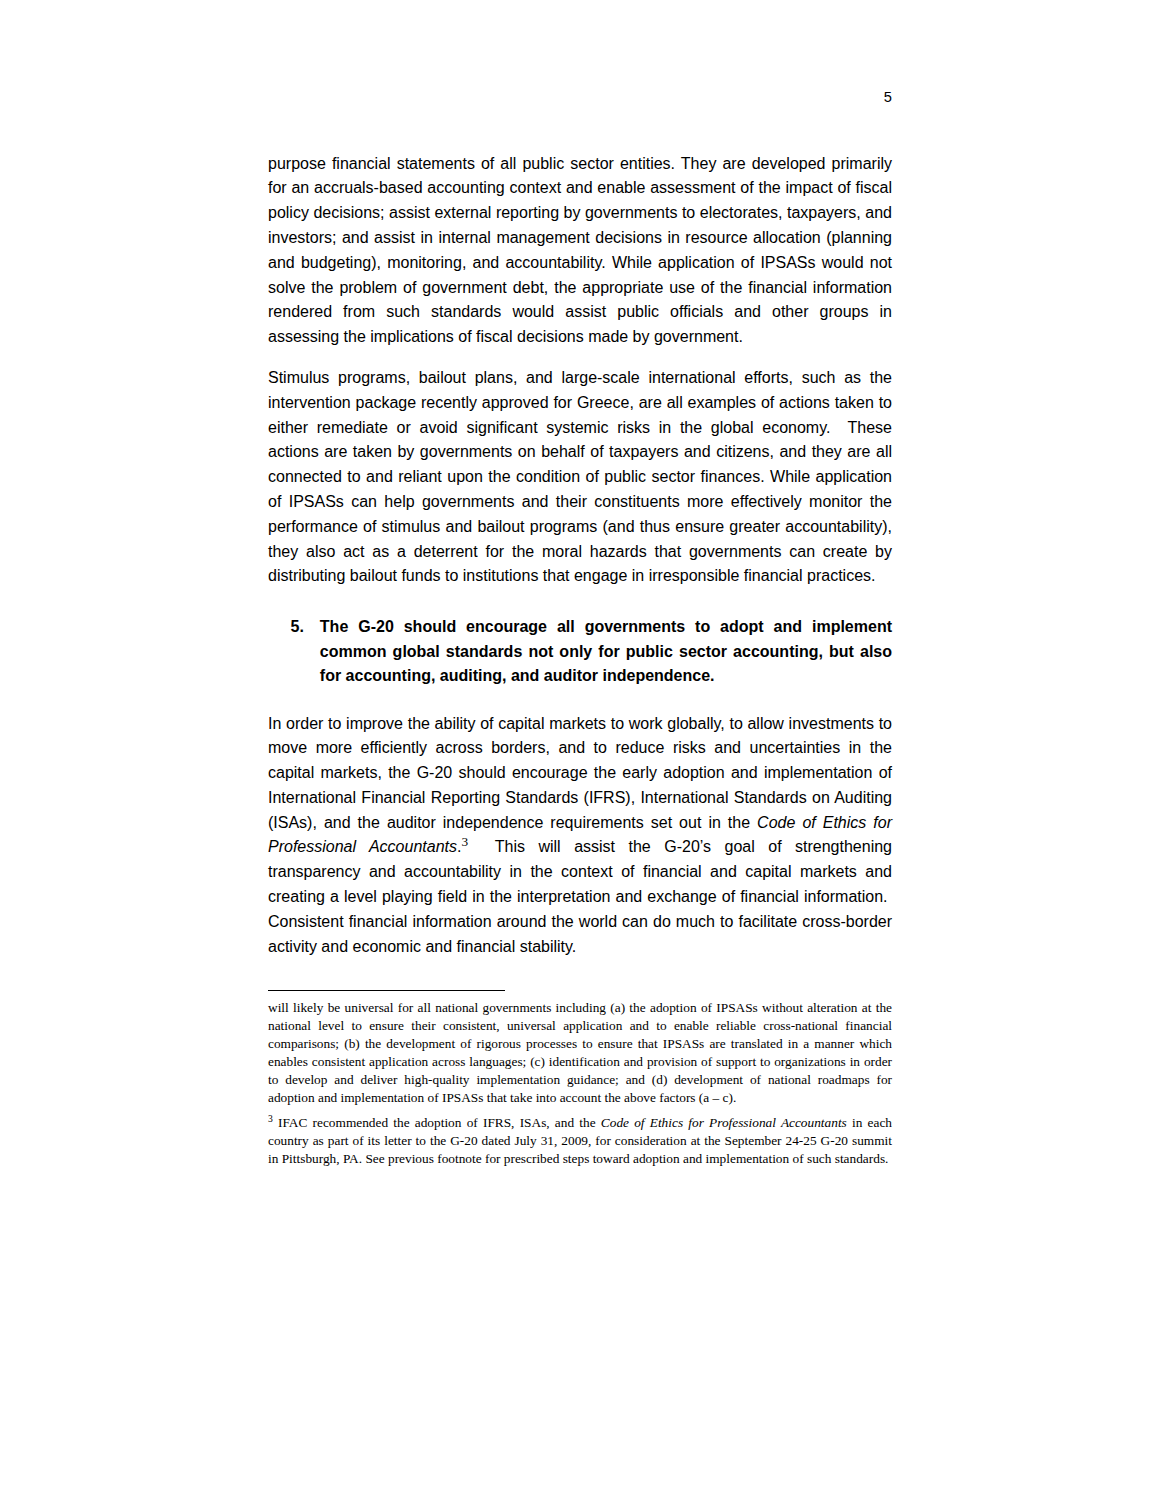5
purpose financial statements of all public sector entities. They are developed primarily for an accruals-based accounting context and enable assessment of the impact of fiscal policy decisions; assist external reporting by governments to electorates, taxpayers, and investors; and assist in internal management decisions in resource allocation (planning and budgeting), monitoring, and accountability. While application of IPSASs would not solve the problem of government debt, the appropriate use of the financial information rendered from such standards would assist public officials and other groups in assessing the implications of fiscal decisions made by government.
Stimulus programs, bailout plans, and large-scale international efforts, such as the intervention package recently approved for Greece, are all examples of actions taken to either remediate or avoid significant systemic risks in the global economy. These actions are taken by governments on behalf of taxpayers and citizens, and they are all connected to and reliant upon the condition of public sector finances. While application of IPSASs can help governments and their constituents more effectively monitor the performance of stimulus and bailout programs (and thus ensure greater accountability), they also act as a deterrent for the moral hazards that governments can create by distributing bailout funds to institutions that engage in irresponsible financial practices.
The G-20 should encourage all governments to adopt and implement common global standards not only for public sector accounting, but also for accounting, auditing, and auditor independence.
In order to improve the ability of capital markets to work globally, to allow investments to move more efficiently across borders, and to reduce risks and uncertainties in the capital markets, the G-20 should encourage the early adoption and implementation of International Financial Reporting Standards (IFRS), International Standards on Auditing (ISAs), and the auditor independence requirements set out in the Code of Ethics for Professional Accountants.3 This will assist the G-20’s goal of strengthening transparency and accountability in the context of financial and capital markets and creating a level playing field in the interpretation and exchange of financial information. Consistent financial information around the world can do much to facilitate cross-border activity and economic and financial stability.
will likely be universal for all national governments including (a) the adoption of IPSASs without alteration at the national level to ensure their consistent, universal application and to enable reliable cross-national financial comparisons; (b) the development of rigorous processes to ensure that IPSASs are translated in a manner which enables consistent application across languages; (c) identification and provision of support to organizations in order to develop and deliver high-quality implementation guidance; and (d) development of national roadmaps for adoption and implementation of IPSASs that take into account the above factors (a – c).
3 IFAC recommended the adoption of IFRS, ISAs, and the Code of Ethics for Professional Accountants in each country as part of its letter to the G-20 dated July 31, 2009, for consideration at the September 24-25 G-20 summit in Pittsburgh, PA. See previous footnote for prescribed steps toward adoption and implementation of such standards.